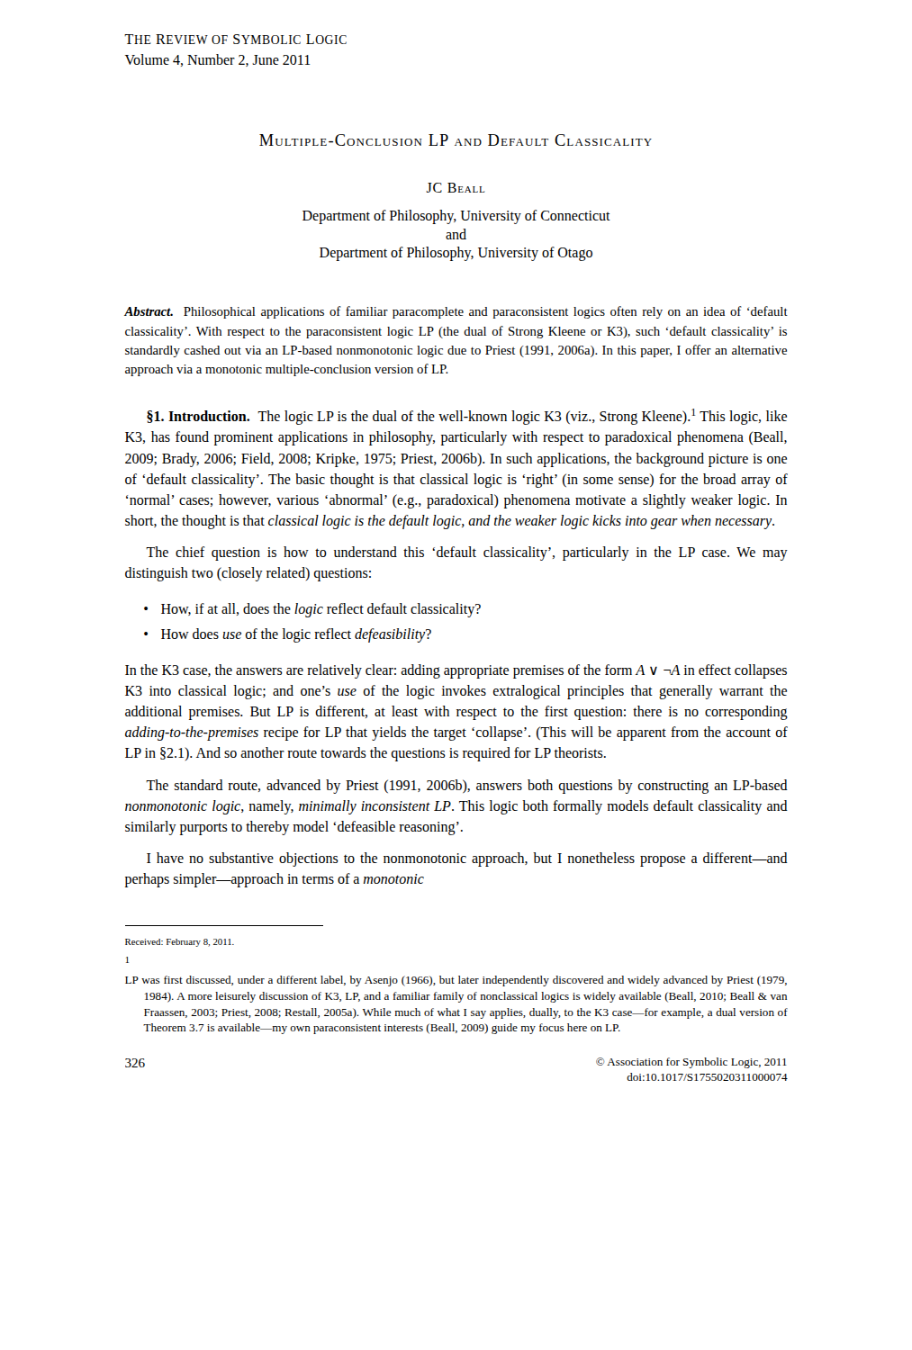THE REVIEW OF SYMBOLIC LOGIC
Volume 4, Number 2, June 2011
Multiple-Conclusion LP and Default Classicality
JC Beall
Department of Philosophy, University of Connecticut
and
Department of Philosophy, University of Otago
Abstract. Philosophical applications of familiar paracomplete and paraconsistent logics often rely on an idea of ‘default classicality’. With respect to the paraconsistent logic LP (the dual of Strong Kleene or K3), such ‘default classicality’ is standardly cashed out via an LP-based nonmonotonic logic due to Priest (1991, 2006a). In this paper, I offer an alternative approach via a monotonic multiple-conclusion version of LP.
§1. Introduction. The logic LP is the dual of the well-known logic K3 (viz., Strong Kleene).1 This logic, like K3, has found prominent applications in philosophy, particularly with respect to paradoxical phenomena (Beall, 2009; Brady, 2006; Field, 2008; Kripke, 1975; Priest, 2006b). In such applications, the background picture is one of ‘default classicality’. The basic thought is that classical logic is ‘right’ (in some sense) for the broad array of ‘normal’ cases; however, various ‘abnormal’ (e.g., paradoxical) phenomena motivate a slightly weaker logic. In short, the thought is that classical logic is the default logic, and the weaker logic kicks into gear when necessary.
The chief question is how to understand this ‘default classicality’, particularly in the LP case. We may distinguish two (closely related) questions:
How, if at all, does the logic reflect default classicality?
How does use of the logic reflect defeasibility?
In the K3 case, the answers are relatively clear: adding appropriate premises of the form A ∨ ¬A in effect collapses K3 into classical logic; and one’s use of the logic invokes extralogical principles that generally warrant the additional premises. But LP is different, at least with respect to the first question: there is no corresponding adding-to-the-premises recipe for LP that yields the target ‘collapse’. (This will be apparent from the account of LP in §2.1). And so another route towards the questions is required for LP theorists.
The standard route, advanced by Priest (1991, 2006b), answers both questions by constructing an LP-based nonmonotonic logic, namely, minimally inconsistent LP. This logic both formally models default classicality and similarly purports to thereby model ‘defeasible reasoning’.
I have no substantive objections to the nonmonotonic approach, but I nonetheless propose a different—and perhaps simpler—approach in terms of a monotonic
Received: February 8, 2011.
1 LP was first discussed, under a different label, by Asenjo (1966), but later independently discovered and widely advanced by Priest (1979, 1984). A more leisurely discussion of K3, LP, and a familiar family of nonclassical logics is widely available (Beall, 2010; Beall & van Fraassen, 2003; Priest, 2008; Restall, 2005a). While much of what I say applies, dually, to the K3 case—for example, a dual version of Theorem 3.7 is available—my own paraconsistent interests (Beall, 2009) guide my focus here on LP.
326
© Association for Symbolic Logic, 2011
doi:10.1017/S1755020311000074